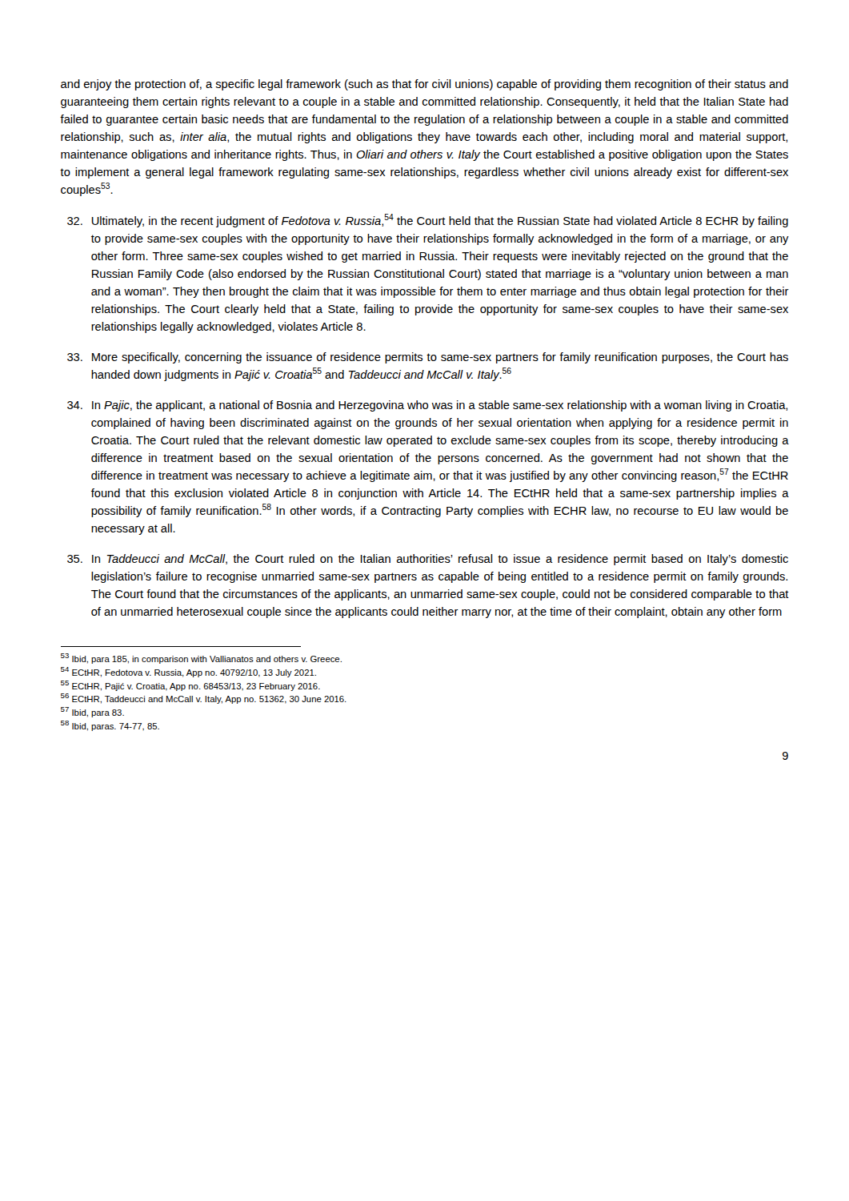and enjoy the protection of, a specific legal framework (such as that for civil unions) capable of providing them recognition of their status and guaranteeing them certain rights relevant to a couple in a stable and committed relationship. Consequently, it held that the Italian State had failed to guarantee certain basic needs that are fundamental to the regulation of a relationship between a couple in a stable and committed relationship, such as, inter alia, the mutual rights and obligations they have towards each other, including moral and material support, maintenance obligations and inheritance rights. Thus, in Oliari and others v. Italy the Court established a positive obligation upon the States to implement a general legal framework regulating same-sex relationships, regardless whether civil unions already exist for different-sex couples53.
Ultimately, in the recent judgment of Fedotova v. Russia,54 the Court held that the Russian State had violated Article 8 ECHR by failing to provide same-sex couples with the opportunity to have their relationships formally acknowledged in the form of a marriage, or any other form. Three same-sex couples wished to get married in Russia. Their requests were inevitably rejected on the ground that the Russian Family Code (also endorsed by the Russian Constitutional Court) stated that marriage is a “voluntary union between a man and a woman”. They then brought the claim that it was impossible for them to enter marriage and thus obtain legal protection for their relationships. The Court clearly held that a State, failing to provide the opportunity for same-sex couples to have their same-sex relationships legally acknowledged, violates Article 8.
More specifically, concerning the issuance of residence permits to same-sex partners for family reunification purposes, the Court has handed down judgments in Pajić v. Croatia55 and Taddeucci and McCall v. Italy.56
In Pajic, the applicant, a national of Bosnia and Herzegovina who was in a stable same-sex relationship with a woman living in Croatia, complained of having been discriminated against on the grounds of her sexual orientation when applying for a residence permit in Croatia. The Court ruled that the relevant domestic law operated to exclude same-sex couples from its scope, thereby introducing a difference in treatment based on the sexual orientation of the persons concerned. As the government had not shown that the difference in treatment was necessary to achieve a legitimate aim, or that it was justified by any other convincing reason,57 the ECtHR found that this exclusion violated Article 8 in conjunction with Article 14. The ECtHR held that a same-sex partnership implies a possibility of family reunification.58 In other words, if a Contracting Party complies with ECHR law, no recourse to EU law would be necessary at all.
In Taddeucci and McCall, the Court ruled on the Italian authorities’ refusal to issue a residence permit based on Italy’s domestic legislation’s failure to recognise unmarried same-sex partners as capable of being entitled to a residence permit on family grounds. The Court found that the circumstances of the applicants, an unmarried same-sex couple, could not be considered comparable to that of an unmarried heterosexual couple since the applicants could neither marry nor, at the time of their complaint, obtain any other form
53 Ibid, para 185, in comparison with Vallianatos and others v. Greece.
54 ECtHR, Fedotova v. Russia, App no. 40792/10, 13 July 2021.
55 ECtHR, Pajić v. Croatia, App no. 68453/13, 23 February 2016.
56 ECtHR, Taddeucci and McCall v. Italy, App no. 51362, 30 June 2016.
57 Ibid, para 83.
58 Ibid, paras. 74-77, 85.
9